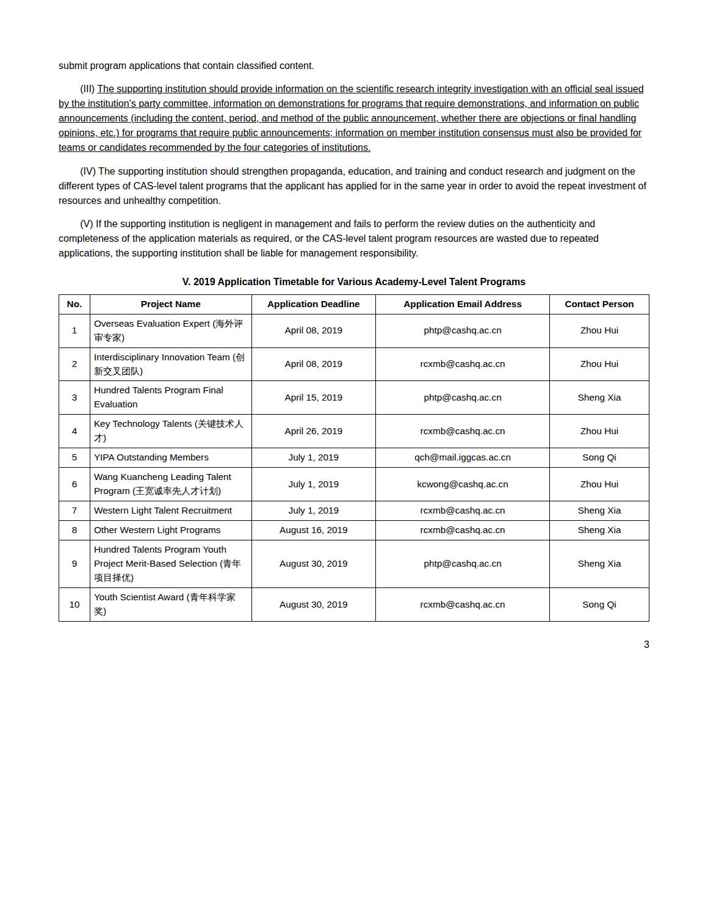submit program applications that contain classified content.
(III) The supporting institution should provide information on the scientific research integrity investigation with an official seal issued by the institution's party committee, information on demonstrations for programs that require demonstrations, and information on public announcements (including the content, period, and method of the public announcement, whether there are objections or final handling opinions, etc.) for programs that require public announcements; information on member institution consensus must also be provided for teams or candidates recommended by the four categories of institutions.
(IV) The supporting institution should strengthen propaganda, education, and training and conduct research and judgment on the different types of CAS-level talent programs that the applicant has applied for in the same year in order to avoid the repeat investment of resources and unhealthy competition.
(V) If the supporting institution is negligent in management and fails to perform the review duties on the authenticity and completeness of the application materials as required, or the CAS-level talent program resources are wasted due to repeated applications, the supporting institution shall be liable for management responsibility.
V. 2019 Application Timetable for Various Academy-Level Talent Programs
| No. | Project Name | Application Deadline | Application Email Address | Contact Person |
| --- | --- | --- | --- | --- |
| 1 | Overseas Evaluation Expert (海外评审专家) | April 08, 2019 | phtp@cashq.ac.cn | Zhou Hui |
| 2 | Interdisciplinary Innovation Team (创新交叉团队) | April 08, 2019 | rcxmb@cashq.ac.cn | Zhou Hui |
| 3 | Hundred Talents Program Final Evaluation | April 15, 2019 | phtp@cashq.ac.cn | Sheng Xia |
| 4 | Key Technology Talents (关键技术人才) | April 26, 2019 | rcxmb@cashq.ac.cn | Zhou Hui |
| 5 | YIPA Outstanding Members | July 1, 2019 | qch@mail.iggcas.ac.cn | Song Qi |
| 6 | Wang Kuancheng Leading Talent Program (王宽诚率先人才计划) | July 1, 2019 | kcwong@cashq.ac.cn | Zhou Hui |
| 7 | Western Light Talent Recruitment | July 1, 2019 | rcxmb@cashq.ac.cn | Sheng Xia |
| 8 | Other Western Light Programs | August 16, 2019 | rcxmb@cashq.ac.cn | Sheng Xia |
| 9 | Hundred Talents Program Youth Project Merit-Based Selection (青年项目择优) | August 30, 2019 | phtp@cashq.ac.cn | Sheng Xia |
| 10 | Youth Scientist Award (青年科学家奖) | August 30, 2019 | rcxmb@cashq.ac.cn | Song Qi |
3